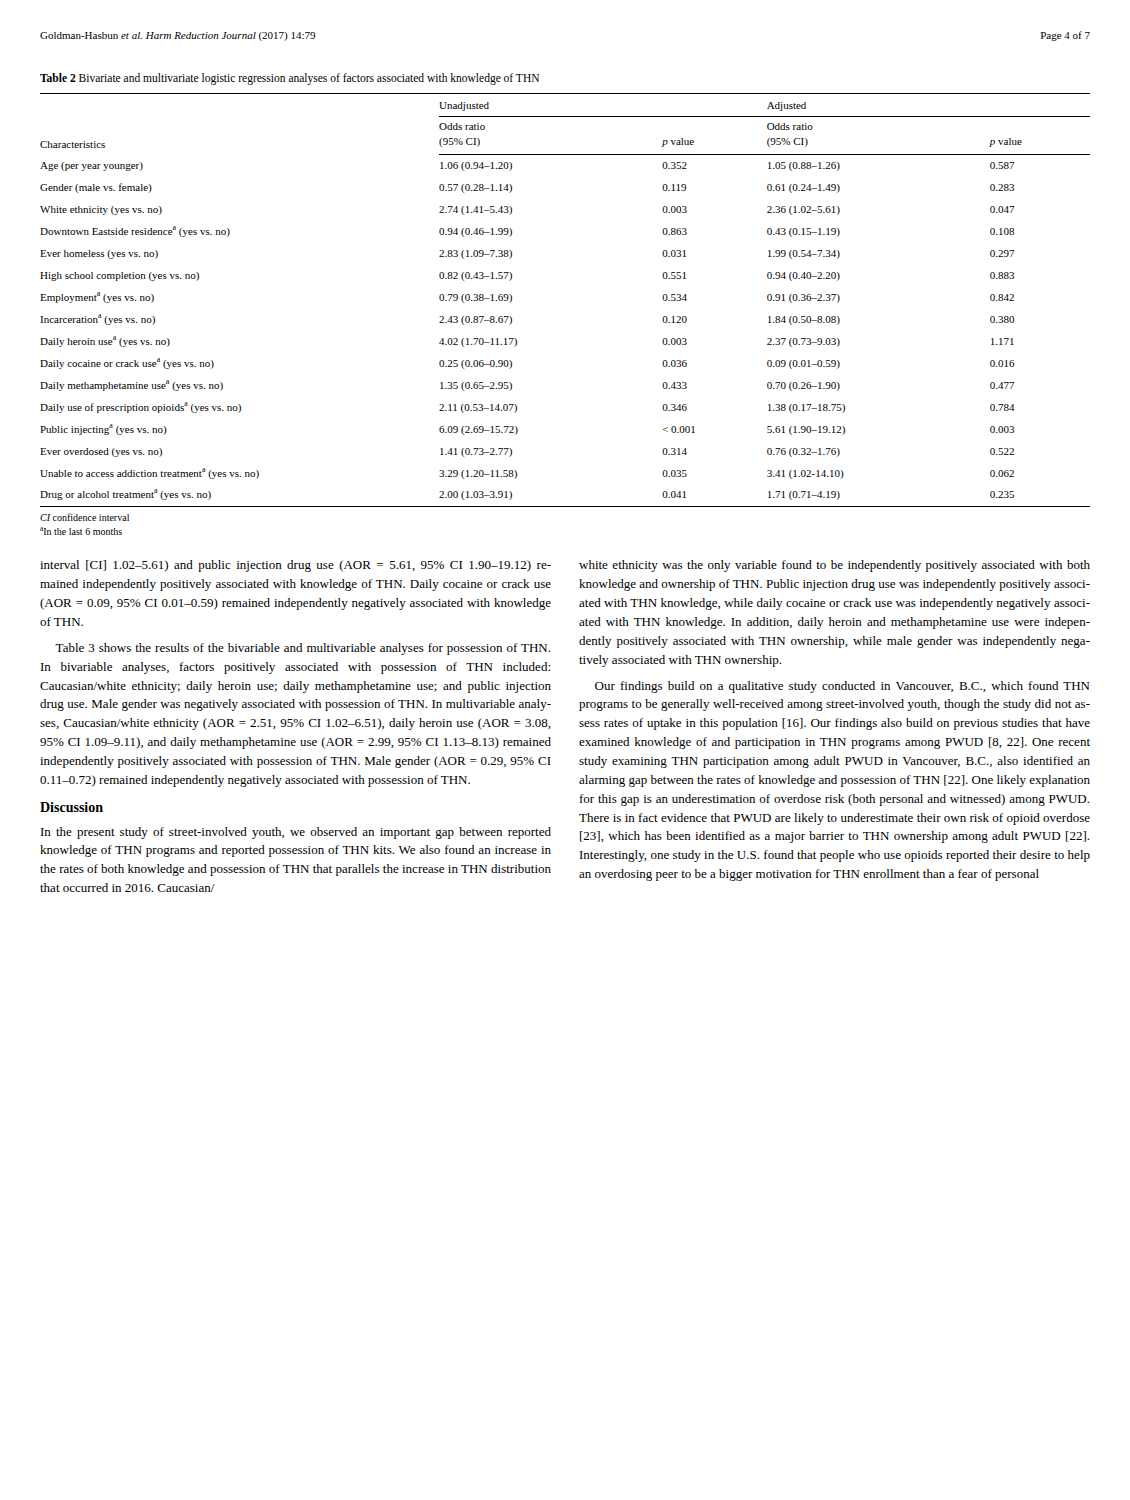Goldman-Hasbun et al. Harm Reduction Journal (2017) 14:79
Page 4 of 7
Table 2 Bivariate and multivariate logistic regression analyses of factors associated with knowledge of THN
| Characteristics | Unadjusted | Adjusted |
| --- | --- | --- |
| Odds ratio (95% CI) | p value | Odds ratio (95% CI) | p value |
| Age (per year younger) | 1.06 (0.94–1.20) | 0.352 | 1.05 (0.88–1.26) | 0.587 |
| Gender (male vs. female) | 0.57 (0.28–1.14) | 0.119 | 0.61 (0.24–1.49) | 0.283 |
| White ethnicity (yes vs. no) | 2.74 (1.41–5.43) | 0.003 | 2.36 (1.02–5.61) | 0.047 |
| Downtown Eastside residence a (yes vs. no) | 0.94 (0.46–1.99) | 0.863 | 0.43 (0.15–1.19) | 0.108 |
| Ever homeless (yes vs. no) | 2.83 (1.09–7.38) | 0.031 | 1.99 (0.54–7.34) | 0.297 |
| High school completion (yes vs. no) | 0.82 (0.43–1.57) | 0.551 | 0.94 (0.40–2.20) | 0.883 |
| Employment a (yes vs. no) | 0.79 (0.38–1.69) | 0.534 | 0.91 (0.36–2.37) | 0.842 |
| Incarceration a (yes vs. no) | 2.43 (0.87–8.67) | 0.120 | 1.84 (0.50–8.08) | 0.380 |
| Daily heroin use a (yes vs. no) | 4.02 (1.70–11.17) | 0.003 | 2.37 (0.73–9.03) | 1.171 |
| Daily cocaine or crack use a (yes vs. no) | 0.25 (0.06–0.90) | 0.036 | 0.09 (0.01–0.59) | 0.016 |
| Daily methamphetamine use a (yes vs. no) | 1.35 (0.65–2.95) | 0.433 | 0.70 (0.26–1.90) | 0.477 |
| Daily use of prescription opioids a (yes vs. no) | 2.11 (0.53–14.07) | 0.346 | 1.38 (0.17–18.75) | 0.784 |
| Public injecting a (yes vs. no) | 6.09 (2.69–15.72) | < 0.001 | 5.61 (1.90–19.12) | 0.003 |
| Ever overdosed (yes vs. no) | 1.41 (0.73–2.77) | 0.314 | 0.76 (0.32–1.76) | 0.522 |
| Unable to access addiction treatment a (yes vs. no) | 3.29 (1.20–11.58) | 0.035 | 3.41 (1.02-14.10) | 0.062 |
| Drug or alcohol treatment a (yes vs. no) | 2.00 (1.03–3.91) | 0.041 | 1.71 (0.71–4.19) | 0.235 |
CI confidence interval
aIn the last 6 months
interval [CI] 1.02–5.61) and public injection drug use (AOR = 5.61, 95% CI 1.90–19.12) remained independently positively associated with knowledge of THN. Daily cocaine or crack use (AOR = 0.09, 95% CI 0.01–0.59) remained independently negatively associated with knowledge of THN.
Table 3 shows the results of the bivariable and multivariable analyses for possession of THN. In bivariable analyses, factors positively associated with possession of THN included: Caucasian/white ethnicity; daily heroin use; daily methamphetamine use; and public injection drug use. Male gender was negatively associated with possession of THN. In multivariable analyses, Caucasian/white ethnicity (AOR = 2.51, 95% CI 1.02–6.51), daily heroin use (AOR = 3.08, 95% CI 1.09–9.11), and daily methamphetamine use (AOR = 2.99, 95% CI 1.13–8.13) remained independently positively associated with possession of THN. Male gender (AOR = 0.29, 95% CI 0.11–0.72) remained independently negatively associated with possession of THN.
Discussion
In the present study of street-involved youth, we observed an important gap between reported knowledge of THN programs and reported possession of THN kits. We also found an increase in the rates of both knowledge and possession of THN that parallels the increase in THN distribution that occurred in 2016. Caucasian/
white ethnicity was the only variable found to be independently positively associated with both knowledge and ownership of THN. Public injection drug use was independently positively associated with THN knowledge, while daily cocaine or crack use was independently negatively associated with THN knowledge. In addition, daily heroin and methamphetamine use were independently positively associated with THN ownership, while male gender was independently negatively associated with THN ownership.
Our findings build on a qualitative study conducted in Vancouver, B.C., which found THN programs to be generally well-received among street-involved youth, though the study did not assess rates of uptake in this population [16]. Our findings also build on previous studies that have examined knowledge of and participation in THN programs among PWUD [8, 22]. One recent study examining THN participation among adult PWUD in Vancouver, B.C., also identified an alarming gap between the rates of knowledge and possession of THN [22]. One likely explanation for this gap is an underestimation of overdose risk (both personal and witnessed) among PWUD. There is in fact evidence that PWUD are likely to underestimate their own risk of opioid overdose [23], which has been identified as a major barrier to THN ownership among adult PWUD [22]. Interestingly, one study in the U.S. found that people who use opioids reported their desire to help an overdosing peer to be a bigger motivation for THN enrollment than a fear of personal